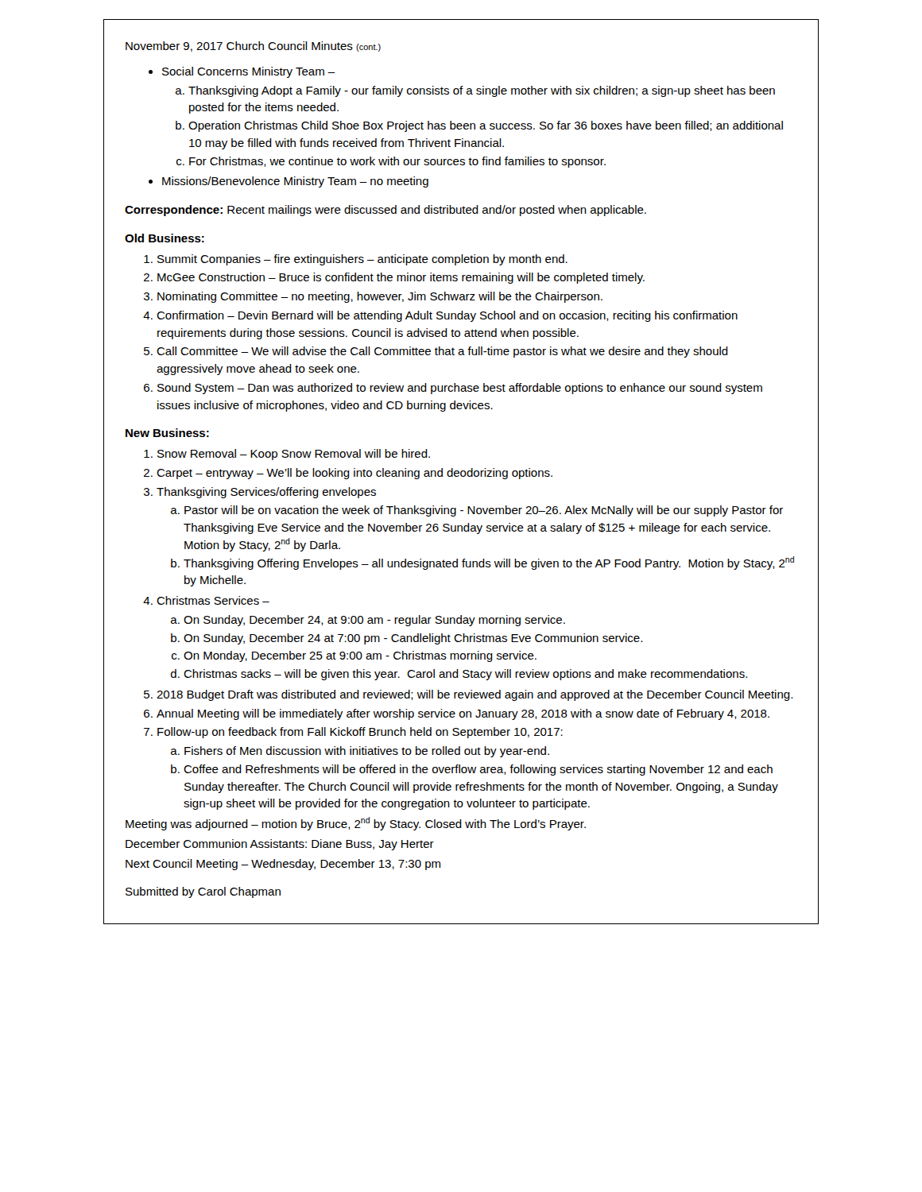November 9, 2017 Church Council Minutes (cont.)
Social Concerns Ministry Team –
Thanksgiving Adopt a Family - our family consists of a single mother with six children; a sign-up sheet has been posted for the items needed.
Operation Christmas Child Shoe Box Project has been a success. So far 36 boxes have been filled; an additional 10 may be filled with funds received from Thrivent Financial.
For Christmas, we continue to work with our sources to find families to sponsor.
Missions/Benevolence Ministry Team – no meeting
Correspondence: Recent mailings were discussed and distributed and/or posted when applicable.
Old Business:
Summit Companies – fire extinguishers – anticipate completion by month end.
McGee Construction – Bruce is confident the minor items remaining will be completed timely.
Nominating Committee – no meeting, however, Jim Schwarz will be the Chairperson.
Confirmation – Devin Bernard will be attending Adult Sunday School and on occasion, reciting his confirmation requirements during those sessions. Council is advised to attend when possible.
Call Committee – We will advise the Call Committee that a full-time pastor is what we desire and they should aggressively move ahead to seek one.
Sound System – Dan was authorized to review and purchase best affordable options to enhance our sound system issues inclusive of microphones, video and CD burning devices.
New Business:
Snow Removal – Koop Snow Removal will be hired.
Carpet – entryway – We’ll be looking into cleaning and deodorizing options.
Thanksgiving Services/offering envelopes
Pastor will be on vacation the week of Thanksgiving - November 20–26. Alex McNally will be our supply Pastor for Thanksgiving Eve Service and the November 26 Sunday service at a salary of $125 + mileage for each service. Motion by Stacy, 2nd by Darla.
Thanksgiving Offering Envelopes – all undesignated funds will be given to the AP Food Pantry. Motion by Stacy, 2nd by Michelle.
Christmas Services –
On Sunday, December 24, at 9:00 am - regular Sunday morning service.
On Sunday, December 24 at 7:00 pm - Candlelight Christmas Eve Communion service.
On Monday, December 25 at 9:00 am - Christmas morning service.
Christmas sacks – will be given this year. Carol and Stacy will review options and make recommendations.
2018 Budget Draft was distributed and reviewed; will be reviewed again and approved at the December Council Meeting.
Annual Meeting will be immediately after worship service on January 28, 2018 with a snow date of February 4, 2018.
Follow-up on feedback from Fall Kickoff Brunch held on September 10, 2017:
Fishers of Men discussion with initiatives to be rolled out by year-end.
Coffee and Refreshments will be offered in the overflow area, following services starting November 12 and each Sunday thereafter. The Church Council will provide refreshments for the month of November. Ongoing, a Sunday sign-up sheet will be provided for the congregation to volunteer to participate.
Meeting was adjourned – motion by Bruce, 2nd by Stacy. Closed with The Lord’s Prayer.
December Communion Assistants: Diane Buss, Jay Herter
Next Council Meeting – Wednesday, December 13, 7:30 pm
Submitted by Carol Chapman